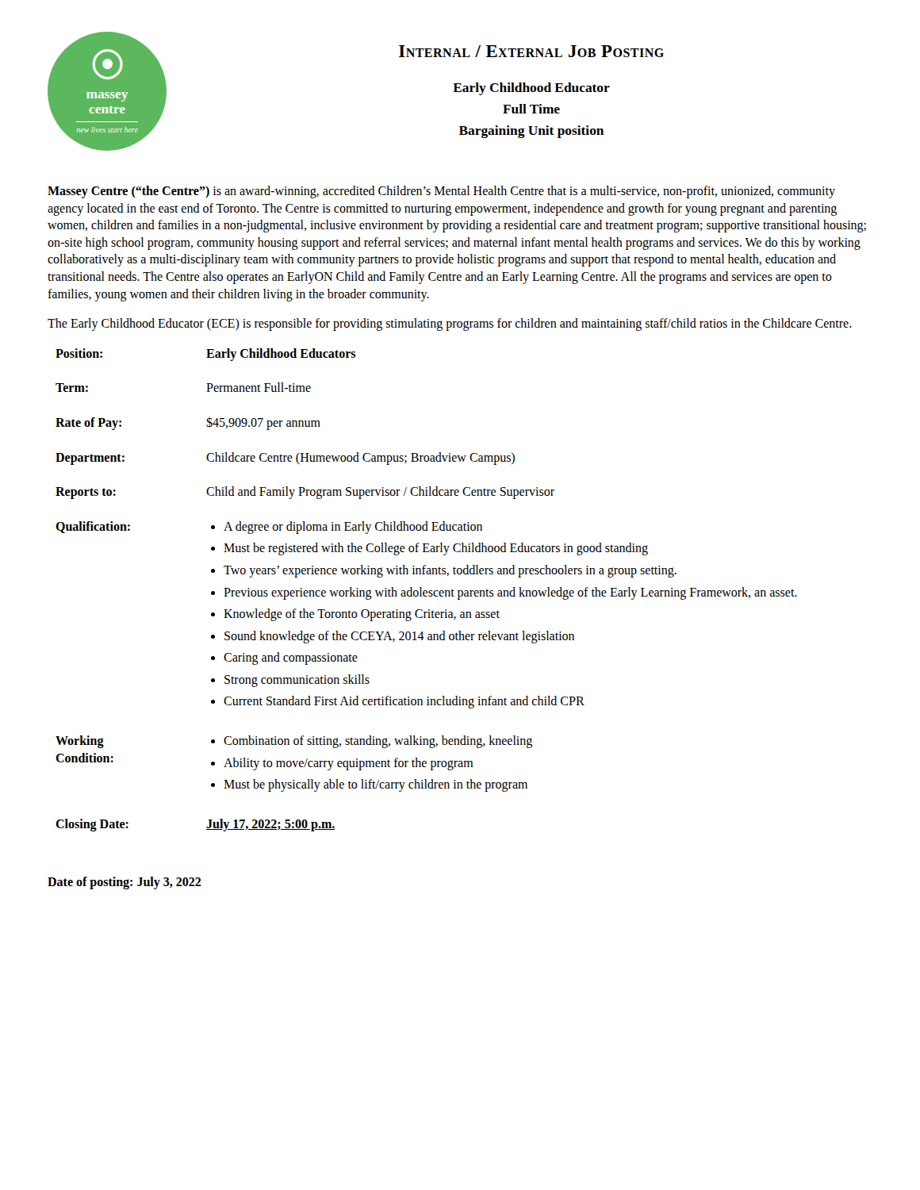⦿
massey
centre
new lives start here
Internal / External Job Posting
Early Childhood Educator
Full Time
Bargaining Unit position
Massey Centre (“the Centre”) is an award-winning, accredited Children’s Mental Health Centre that is a multi-service, non-profit, unionized, community agency located in the east end of Toronto. The Centre is committed to nurturing empowerment, independence and growth for young pregnant and parenting women, children and families in a non-judgmental, inclusive environment by providing a residential care and treatment program; supportive transitional housing; on-site high school program, community housing support and referral services; and maternal infant mental health programs and services. We do this by working collaboratively as a multi-disciplinary team with community partners to provide holistic programs and support that respond to mental health, education and transitional needs. The Centre also operates an EarlyON Child and Family Centre and an Early Learning Centre. All the programs and services are open to families, young women and their children living in the broader community.
The Early Childhood Educator (ECE) is responsible for providing stimulating programs for children and maintaining staff/child ratios in the Childcare Centre.
| Position: | Early Childhood Educators |
| Term: | Permanent Full-time |
| Rate of Pay: | $45,909.07 per annum |
| Department: | Childcare Centre (Humewood Campus; Broadview Campus) |
| Reports to: | Child and Family Program Supervisor / Childcare Centre Supervisor |
| Qualification: | A degree or diploma in Early Childhood Education Must be registered with the College of Early Childhood Educators in good standing Two years’ experience working with infants, toddlers and preschoolers in a group setting. Previous experience working with adolescent parents and knowledge of the Early Learning Framework, an asset. Knowledge of the Toronto Operating Criteria, an asset Sound knowledge of the CCEYA, 2014 and other relevant legislation Caring and compassionate Strong communication skills Current Standard First Aid certification including infant and child CPR |
| Working Condition: | Combination of sitting, standing, walking, bending, kneeling Ability to move/carry equipment for the program Must be physically able to lift/carry children in the program |
| Closing Date: | July 17, 2022; 5:00 p.m. |
Date of posting: July 3, 2022